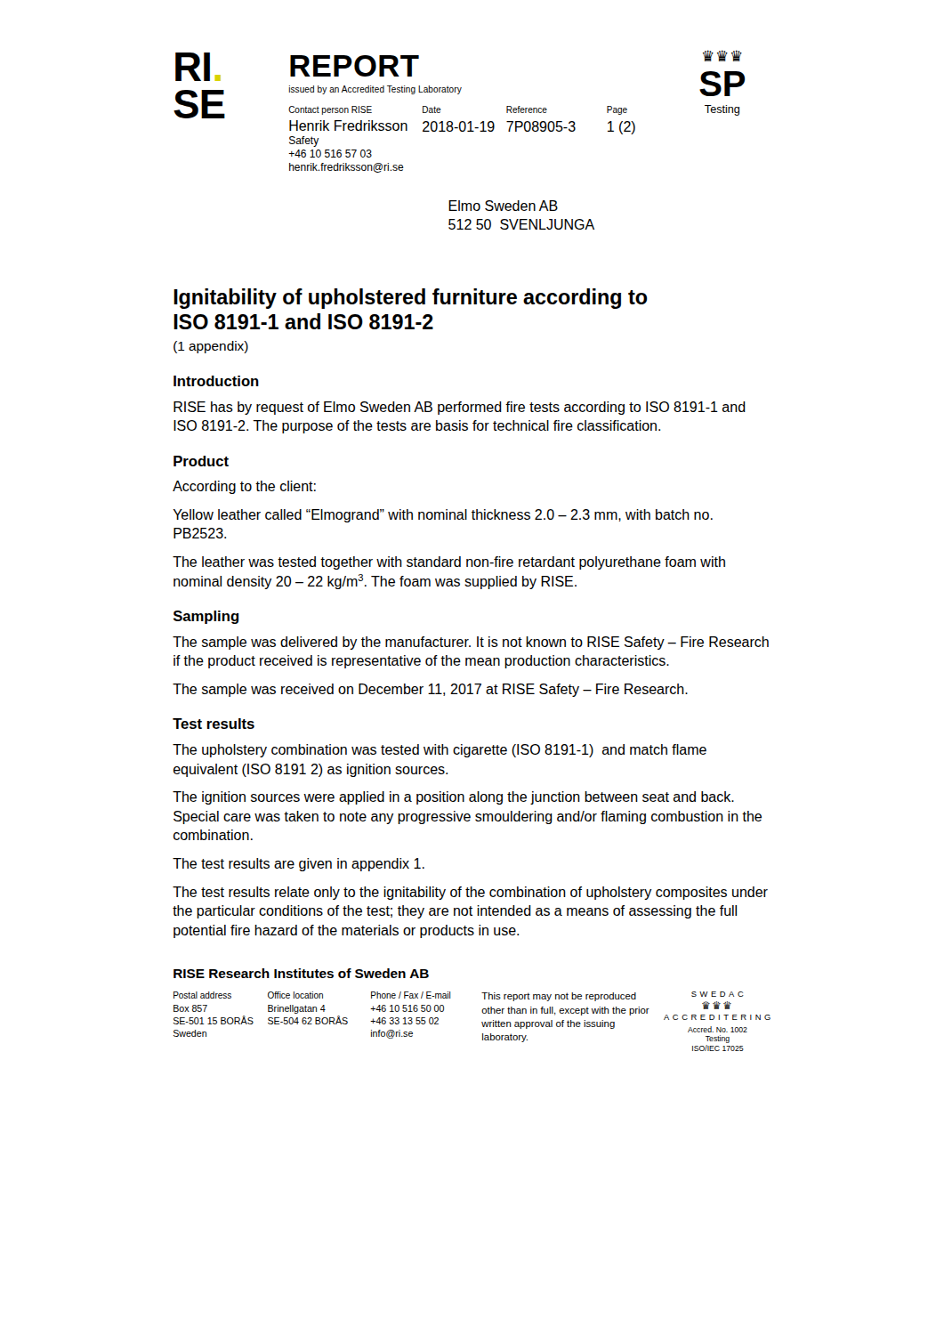RI.
SE
REPORT
issued by an Accredited Testing Laboratory
Contact person RISE
Henrik Fredriksson
Safety
+46 10 516 57 03
henrik.fredriksson@ri.se
Date 2018-01-19
Reference 7P08905-3
Page 1 (2)
♛♛♛
SP
Testing
Elmo Sweden AB
512 50 SVENLJUNGA
Ignitability of upholstered furniture according to
ISO 8191-1 and ISO 8191-2
(1 appendix)
Introduction
RISE has by request of Elmo Sweden AB performed fire tests according to ISO 8191-1 and ISO 8191-2. The purpose of the tests are basis for technical fire classification.
Product
According to the client:
Yellow leather called “Elmogrand” with nominal thickness 2.0 – 2.3 mm, with batch no. PB2523.
The leather was tested together with standard non-fire retardant polyurethane foam with nominal density 20 – 22 kg/m3. The foam was supplied by RISE.
Sampling
The sample was delivered by the manufacturer. It is not known to RISE Safety – Fire Research if the product received is representative of the mean production characteristics.
The sample was received on December 11, 2017 at RISE Safety – Fire Research.
Test results
The upholstery combination was tested with cigarette (ISO 8191-1) and match flame equivalent (ISO 8191 2) as ignition sources.
The ignition sources were applied in a position along the junction between seat and back. Special care was taken to note any progressive smouldering and/or flaming combustion in the combination.
The test results are given in appendix 1.
The test results relate only to the ignitability of the combination of upholstery composites under the particular conditions of the test; they are not intended as a means of assessing the full potential fire hazard of the materials or products in use.
RISE Research Institutes of Sweden AB
Postal address
Box 857
SE-501 15 BORÅS
Sweden
Office location
Brinellgatan 4
SE-504 62 BORÅS
Phone / Fax / E-mail
+46 10 516 50 00
+46 33 13 55 02
info@ri.se
This report may not be reproduced other than in full, except with the prior written approval of the issuing laboratory.
S W E D A C
♛♛♛
A C C R E D I T E R I N G
Accred. No. 1002
Testing
ISO/IEC 17025